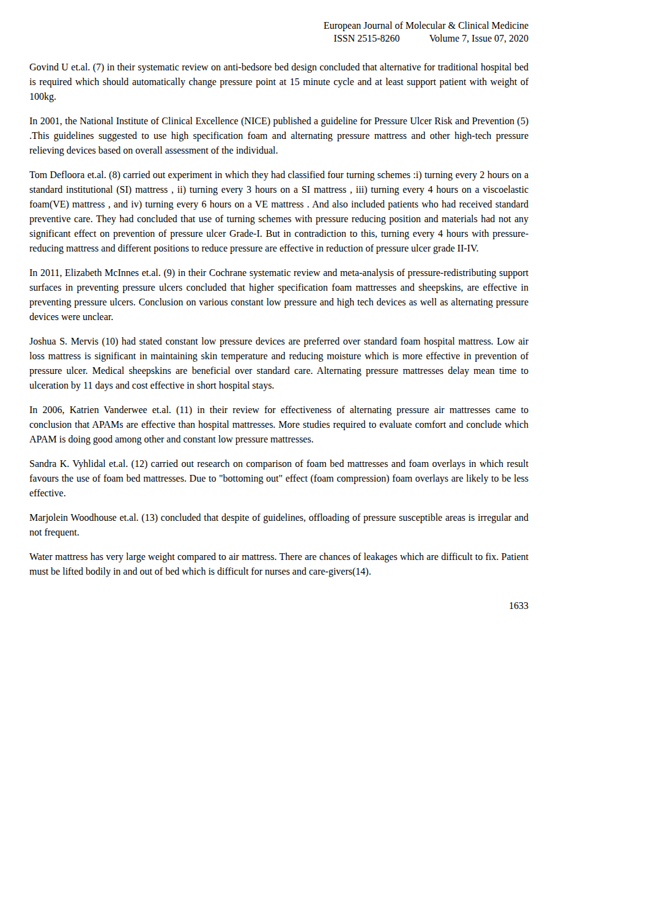European Journal of Molecular & Clinical Medicine ISSN 2515-8260 Volume 7, Issue 07, 2020
Govind U et.al. (7) in their systematic review on anti-bedsore bed design concluded that alternative for traditional hospital bed is required which should automatically change pressure point at 15 minute cycle and at least support patient with weight of 100kg.
In 2001, the National Institute of Clinical Excellence (NICE) published a guideline for Pressure Ulcer Risk and Prevention (5) .This guidelines suggested to use high specification foam and alternating pressure mattress and other high-tech pressure relieving devices based on overall assessment of the individual.
Tom Defloora et.al. (8) carried out experiment in which they had classified four turning schemes :i) turning every 2 hours on a standard institutional (SI) mattress , ii) turning every 3 hours on a SI mattress , iii) turning every 4 hours on a viscoelastic foam(VE) mattress , and iv) turning every 6 hours on a VE mattress . And also included patients who had received standard preventive care. They had concluded that use of turning schemes with pressure reducing position and materials had not any significant effect on prevention of pressure ulcer Grade-I. But in contradiction to this, turning every 4 hours with pressure-reducing mattress and different positions to reduce pressure are effective in reduction of pressure ulcer grade II-IV.
In 2011, Elizabeth McInnes et.al. (9) in their Cochrane systematic review and meta-analysis of pressure-redistributing support surfaces in preventing pressure ulcers concluded that higher specification foam mattresses and sheepskins, are effective in preventing pressure ulcers. Conclusion on various constant low pressure and high tech devices as well as alternating pressure devices were unclear.
Joshua S. Mervis (10) had stated constant low pressure devices are preferred over standard foam hospital mattress. Low air loss mattress is significant in maintaining skin temperature and reducing moisture which is more effective in prevention of pressure ulcer. Medical sheepskins are beneficial over standard care. Alternating pressure mattresses delay mean time to ulceration by 11 days and cost effective in short hospital stays.
In 2006, Katrien Vanderwee et.al. (11) in their review for effectiveness of alternating pressure air mattresses came to conclusion that APAMs are effective than hospital mattresses. More studies required to evaluate comfort and conclude which APAM is doing good among other and constant low pressure mattresses.
Sandra K. Vyhlidal et.al. (12) carried out research on comparison of foam bed mattresses and foam overlays in which result favours the use of foam bed mattresses. Due to "bottoming out" effect (foam compression) foam overlays are likely to be less effective.
Marjolein Woodhouse et.al. (13) concluded that despite of guidelines, offloading of pressure susceptible areas is irregular and not frequent.
Water mattress has very large weight compared to air mattress. There are chances of leakages which are difficult to fix. Patient must be lifted bodily in and out of bed which is difficult for nurses and care-givers(14).
1633